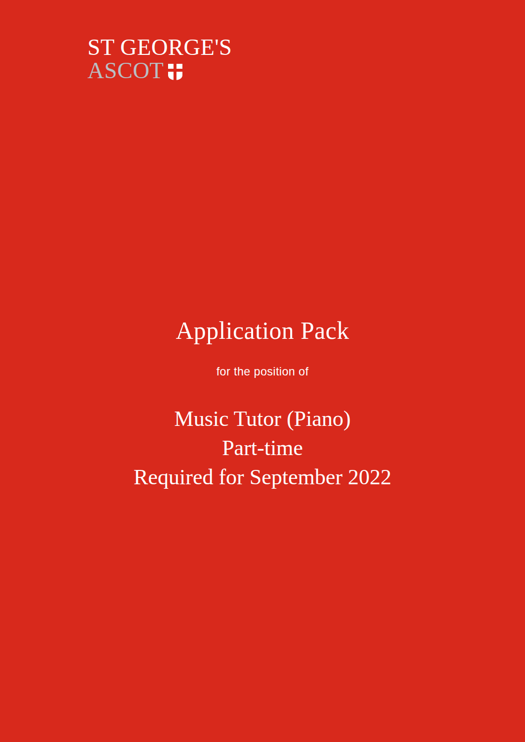ST GEORGE'S ASCOT
Application Pack
for the position of
Music Tutor (Piano) Part-time Required for September 2022